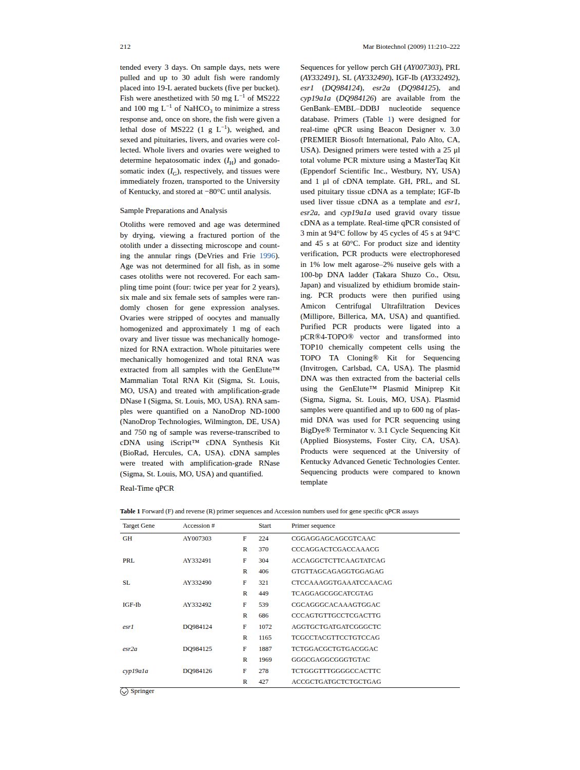212 Mar Biotechnol (2009) 11:210–222
tended every 3 days. On sample days, nets were pulled and up to 30 adult fish were randomly placed into 19-L aerated buckets (five per bucket). Fish were anesthetized with 50 mg L−1 of MS222 and 100 mg L−1 of NaHCO3 to minimize a stress response and, once on shore, the fish were given a lethal dose of MS222 (1 g L−1), weighed, and sexed and pituitaries, livers, and ovaries were collected. Whole livers and ovaries were weighed to determine hepatosomatic index (IH) and gonadosomatic index (IG), respectively, and tissues were immediately frozen, transported to the University of Kentucky, and stored at −80°C until analysis.
Sample Preparations and Analysis
Otoliths were removed and age was determined by drying, viewing a fractured portion of the otolith under a dissecting microscope and counting the annular rings (DeVries and Frie 1996). Age was not determined for all fish, as in some cases otoliths were not recovered. For each sampling time point (four: twice per year for 2 years), six male and six female sets of samples were randomly chosen for gene expression analyses. Ovaries were stripped of oocytes and manually homogenized and approximately 1 mg of each ovary and liver tissue was mechanically homogenized for RNA extraction. Whole pituitaries were mechanically homogenized and total RNA was extracted from all samples with the GenElute™ Mammalian Total RNA Kit (Sigma, St. Louis, MO, USA) and treated with amplification-grade DNase I (Sigma, St. Louis, MO, USA). RNA samples were quantified on a NanoDrop ND-1000 (NanoDrop Technologies, Wilmington, DE, USA) and 750 ng of sample was reverse-transcribed to cDNA using iScript™ cDNA Synthesis Kit (BioRad, Hercules, CA, USA). cDNA samples were treated with amplification-grade RNase (Sigma, St. Louis, MO, USA) and quantified.
Real-Time qPCR
Sequences for yellow perch GH (AY007303), PRL (AY332491), SL (AY332490), IGF-Ib (AY332492), esr1 (DQ984124), esr2a (DQ984125), and cyp19a1a (DQ984126) are available from the GenBank–EMBL–DDBJ nucleotide sequence database. Primers (Table 1) were designed for real-time qPCR using Beacon Designer v. 3.0 (PREMIER Biosoft International, Palo Alto, CA, USA). Designed primers were tested with a 25 μl total volume PCR mixture using a MasterTaq Kit (Eppendorf Scientific Inc., Westbury, NY, USA) and 1 μl of cDNA template. GH, PRL, and SL used pituitary tissue cDNA as a template; IGF-Ib used liver tissue cDNA as a template and esr1, esr2a, and cyp19a1a used gravid ovary tissue cDNA as a template. Real-time qPCR consisted of 3 min at 94°C follow by 45 cycles of 45 s at 94°C and 45 s at 60°C. For product size and identity verification, PCR products were electrophoresed in 1% low melt agarose–2% nuseive gels with a 100-bp DNA ladder (Takara Shuzo Co., Otsu, Japan) and visualized by ethidium bromide staining. PCR products were then purified using Amicon Centrifugal Ultrafiltration Devices (Millipore, Billerica, MA, USA) and quantified. Purified PCR products were ligated into a pCR®4-TOPO® vector and transformed into TOP10 chemically competent cells using the TOPO TA Cloning® Kit for Sequencing (Invitrogen, Carlsbad, CA, USA). The plasmid DNA was then extracted from the bacterial cells using the GenElute™ Plasmid Miniprep Kit (Sigma, Sigma, St. Louis, MO, USA). Plasmid samples were quantified and up to 600 ng of plasmid DNA was used for PCR sequencing using BigDye® Terminator v. 3.1 Cycle Sequencing Kit (Applied Biosystems, Foster City, CA, USA). Products were sequenced at the University of Kentucky Advanced Genetic Technologies Center. Sequencing products were compared to known template
Table 1 Forward (F) and reverse (R) primer sequences and Accession numbers used for gene specific qPCR assays
| Target Gene | Accession # | | Start | Primer sequence |
| --- | --- | --- | --- | --- |
| GH | AY007303 | F | 224 | CGGAGGAGCAGCGTCAAC |
| | | R | 370 | CCCAGGACTCGACCAAACG |
| PRL | AY332491 | F | 304 | ACCAGGCTCTTCAAGTATCAG |
| | | R | 406 | GTGTTAGCAGAGGTGGAGAG |
| SL | AY332490 | F | 321 | CTCCAAAGGTGAAATCCAACAG |
| | | R | 449 | TCAGGAGCGGCATCGTAG |
| IGF-Ib | AY332492 | F | 539 | CGCAGGGCACAAAGTGGAC |
| | | R | 686 | CCCAGTGTTGCCTCGACTTG |
| esr1 | DQ984124 | F | 1072 | AGGTGCTGATGATCGGGCTC |
| | | R | 1165 | TCGCCTACGTTCCTGTCCAG |
| esr2a | DQ984125 | F | 1887 | TCTGGACGCTGTGACGGAC |
| | | R | 1969 | GGGCGAGGCGGGTGTAC |
| cyp19a1a | DQ984126 | F | 278 | TCTGGGTTTGGGGCCACTTC |
| | | R | 427 | ACCGCTGATGCTCTGCTGAG |
Springer